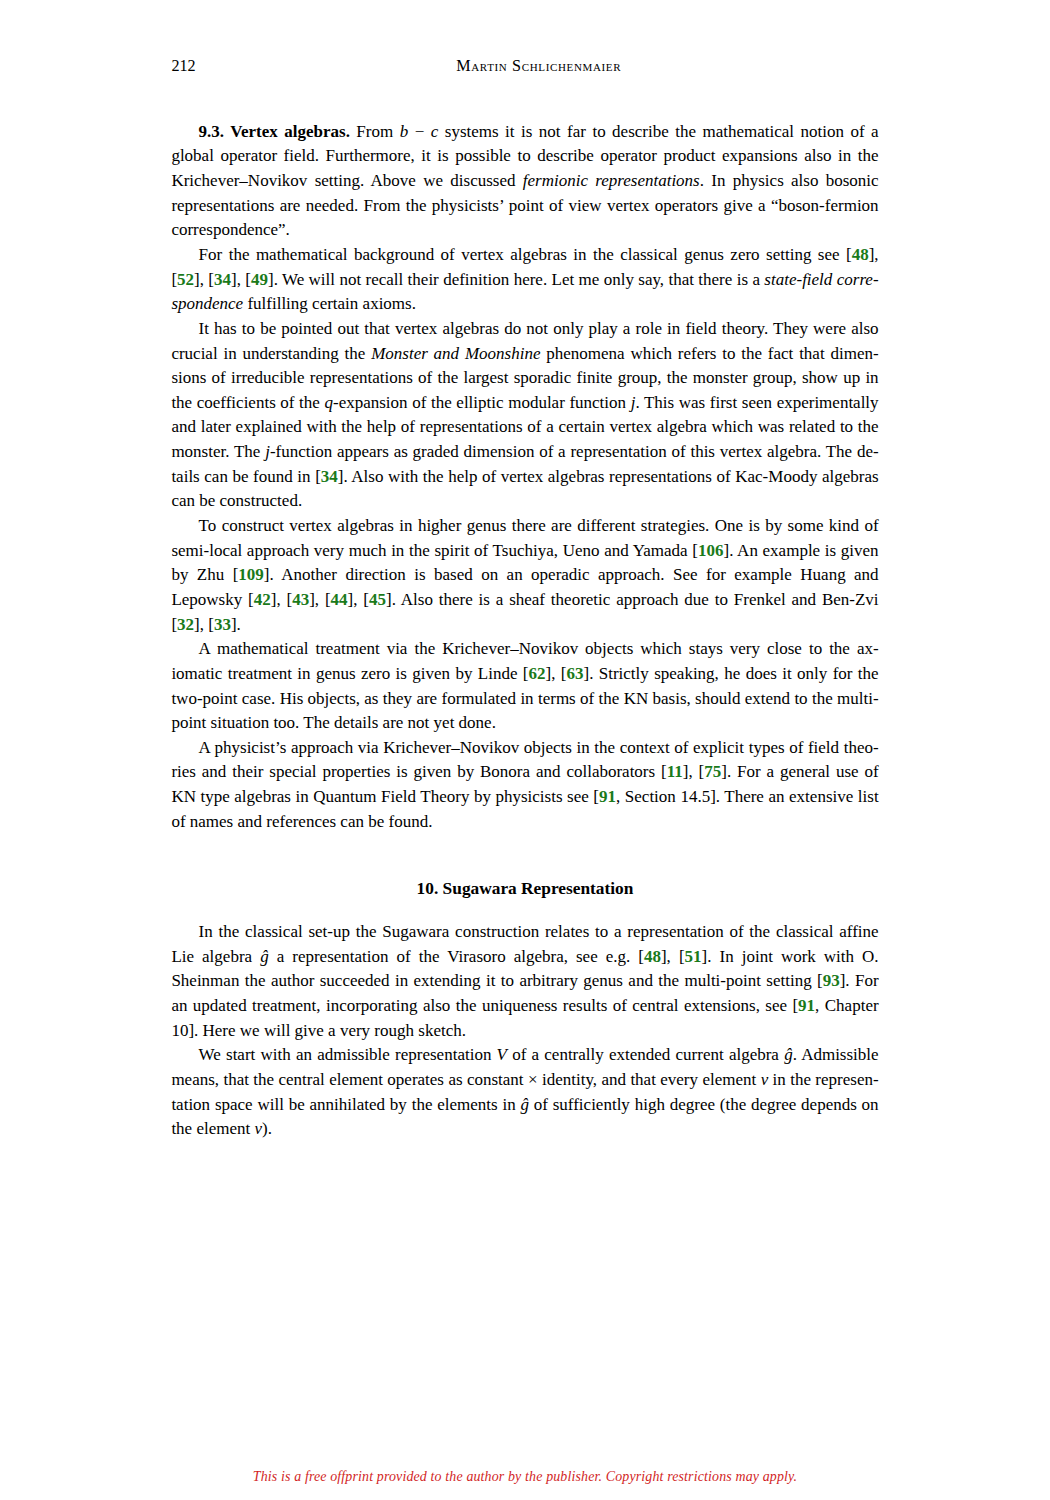212 Martin Schlichenmaier
9.3. Vertex algebras. From b − c systems it is not far to describe the mathematical notion of a global operator field. Furthermore, it is possible to describe operator product expansions also in the Krichever–Novikov setting. Above we discussed fermionic representations. In physics also bosonic representations are needed. From the physicists’ point of view vertex operators give a “boson-fermion correspondence”.
For the mathematical background of vertex algebras in the classical genus zero setting see [48], [52], [34], [49]. We will not recall their definition here. Let me only say, that there is a state-field correspondence fulfilling certain axioms.
It has to be pointed out that vertex algebras do not only play a role in field theory. They were also crucial in understanding the Monster and Moonshine phenomena which refers to the fact that dimensions of irreducible representations of the largest sporadic finite group, the monster group, show up in the coefficients of the q-expansion of the elliptic modular function j. This was first seen experimentally and later explained with the help of representations of a certain vertex algebra which was related to the monster. The j-function appears as graded dimension of a representation of this vertex algebra. The details can be found in [34]. Also with the help of vertex algebras representations of Kac-Moody algebras can be constructed.
To construct vertex algebras in higher genus there are different strategies. One is by some kind of semi-local approach very much in the spirit of Tsuchiya, Ueno and Yamada [106]. An example is given by Zhu [109]. Another direction is based on an operadic approach. See for example Huang and Lepowsky [42], [43], [44], [45]. Also there is a sheaf theoretic approach due to Frenkel and Ben-Zvi [32], [33].
A mathematical treatment via the Krichever–Novikov objects which stays very close to the axiomatic treatment in genus zero is given by Linde [62], [63]. Strictly speaking, he does it only for the two-point case. His objects, as they are formulated in terms of the KN basis, should extend to the multi-point situation too. The details are not yet done.
A physicist’s approach via Krichever–Novikov objects in the context of explicit types of field theories and their special properties is given by Bonora and collaborators [11], [75]. For a general use of KN type algebras in Quantum Field Theory by physicists see [91, Section 14.5]. There an extensive list of names and references can be found.
10. Sugawara Representation
In the classical set-up the Sugawara construction relates to a representation of the classical affine Lie algebra ĝ a representation of the Virasoro algebra, see e.g. [48], [51]. In joint work with O. Sheinman the author succeeded in extending it to arbitrary genus and the multi-point setting [93]. For an updated treatment, incorporating also the uniqueness results of central extensions, see [91, Chapter 10]. Here we will give a very rough sketch.
We start with an admissible representation V of a centrally extended current algebra ĝ. Admissible means, that the central element operates as constant × identity, and that every element v in the representation space will be annihilated by the elements in ĝ of sufficiently high degree (the degree depends on the element v).
This is a free offprint provided to the author by the publisher. Copyright restrictions may apply.